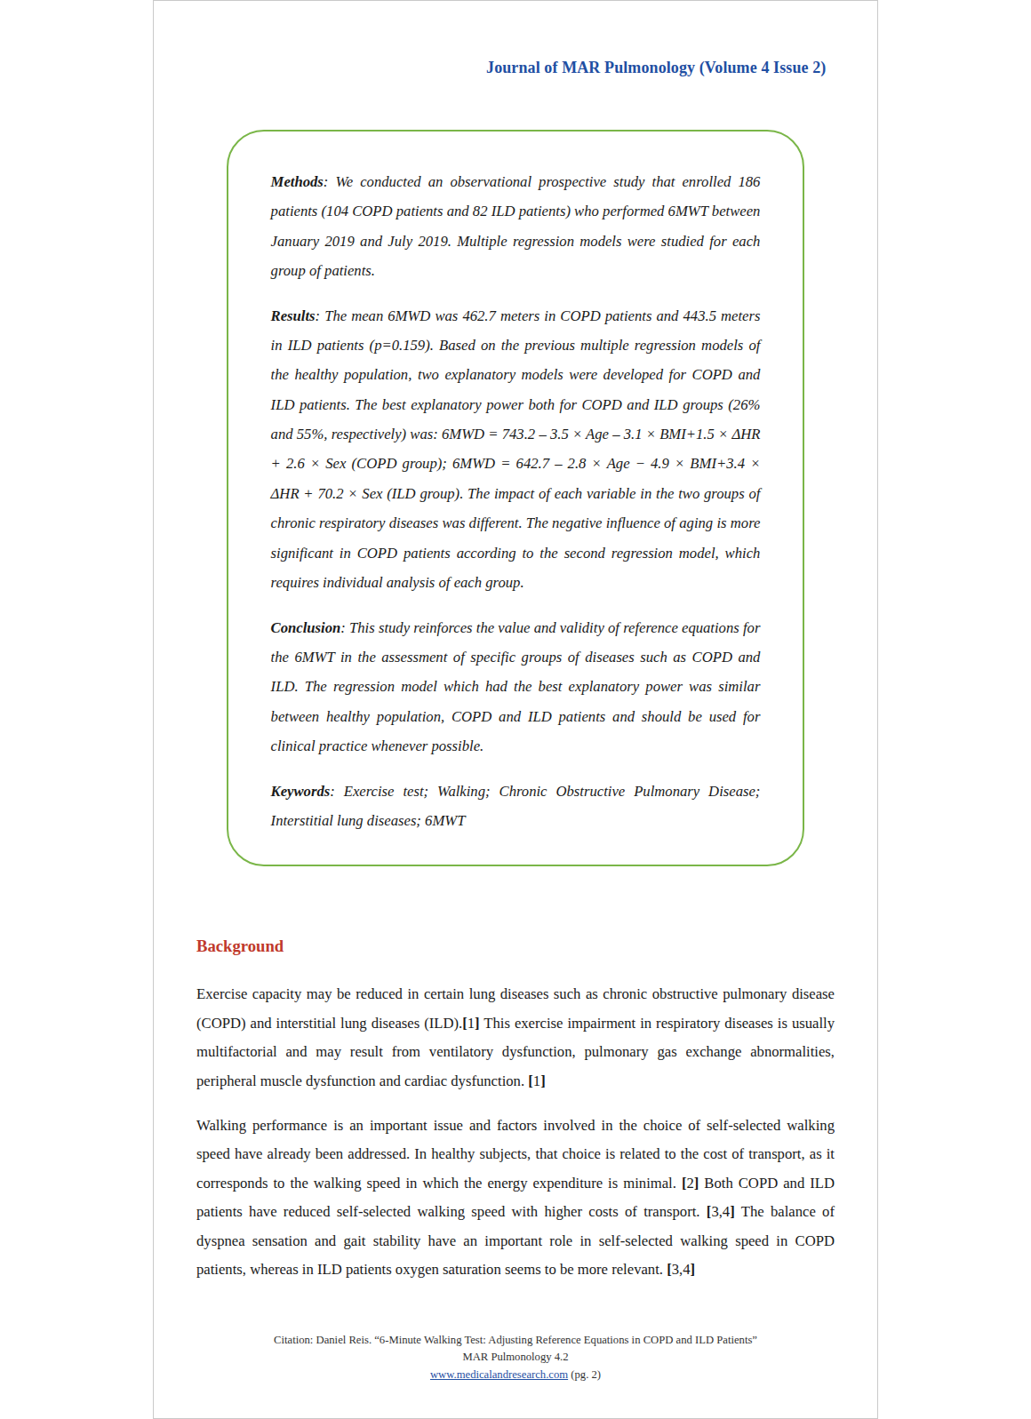Journal of MAR Pulmonology (Volume 4 Issue 2)
Methods: We conducted an observational prospective study that enrolled 186 patients (104 COPD patients and 82 ILD patients) who performed 6MWT between January 2019 and July 2019. Multiple regression models were studied for each group of patients.
Results: The mean 6MWD was 462.7 meters in COPD patients and 443.5 meters in ILD patients (p=0.159). Based on the previous multiple regression models of the healthy population, two explanatory models were developed for COPD and ILD patients. The best explanatory power both for COPD and ILD groups (26% and 55%, respectively) was: 6MWD = 743.2 – 3.5 × Age – 3.1 × BMI+1.5 × ΔHR + 2.6 × Sex (COPD group); 6MWD = 642.7 – 2.8 × Age − 4.9 × BMI+3.4 × ΔHR + 70.2 × Sex (ILD group). The impact of each variable in the two groups of chronic respiratory diseases was different. The negative influence of aging is more significant in COPD patients according to the second regression model, which requires individual analysis of each group.
Conclusion: This study reinforces the value and validity of reference equations for the 6MWT in the assessment of specific groups of diseases such as COPD and ILD. The regression model which had the best explanatory power was similar between healthy population, COPD and ILD patients and should be used for clinical practice whenever possible.
Keywords: Exercise test; Walking; Chronic Obstructive Pulmonary Disease; Interstitial lung diseases; 6MWT
Background
Exercise capacity may be reduced in certain lung diseases such as chronic obstructive pulmonary disease (COPD) and interstitial lung diseases (ILD).[1] This exercise impairment in respiratory diseases is usually multifactorial and may result from ventilatory dysfunction, pulmonary gas exchange abnormalities, peripheral muscle dysfunction and cardiac dysfunction. [1]
Walking performance is an important issue and factors involved in the choice of self-selected walking speed have already been addressed. In healthy subjects, that choice is related to the cost of transport, as it corresponds to the walking speed in which the energy expenditure is minimal. [2] Both COPD and ILD patients have reduced self-selected walking speed with higher costs of transport. [3,4] The balance of dyspnea sensation and gait stability have an important role in self-selected walking speed in COPD patients, whereas in ILD patients oxygen saturation seems to be more relevant. [3,4]
Citation: Daniel Reis. “6-Minute Walking Test: Adjusting Reference Equations in COPD and ILD Patients”
MAR Pulmonology 4.2
www.medicalandresearch.com (pg. 2)